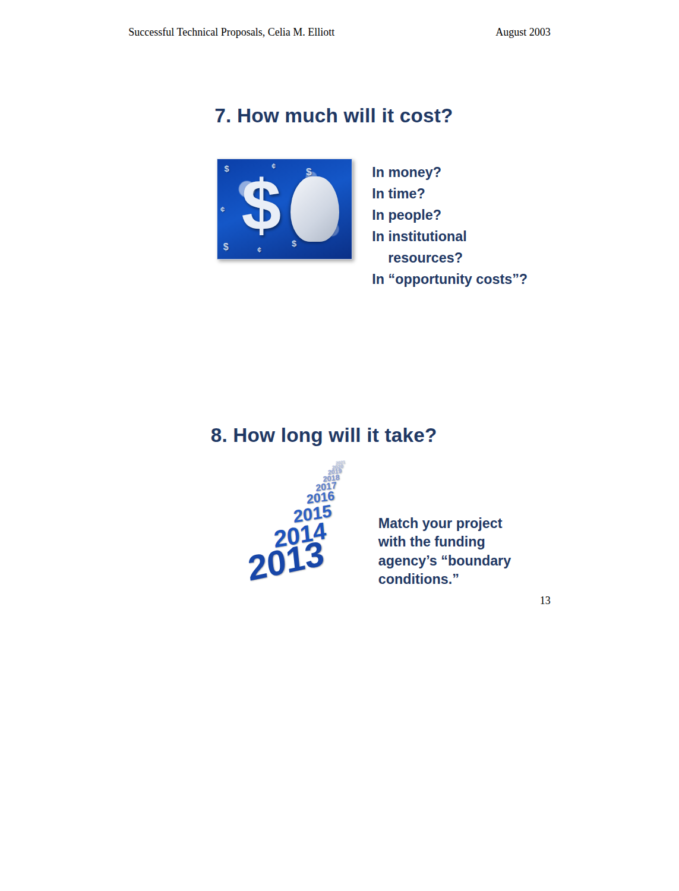Successful Technical Proposals, Celia M. Elliott
August 2003
7. How much will it cost?
$¢$$¢$$¢
In money?
In time?
In people?
In institutional resources?
In “opportunity costs”?
8. How long will it take?
2021 2020 2019 2018 2017 2016 2015 2014 2013
Match your project with the funding agency’s “boundary conditions.”
13